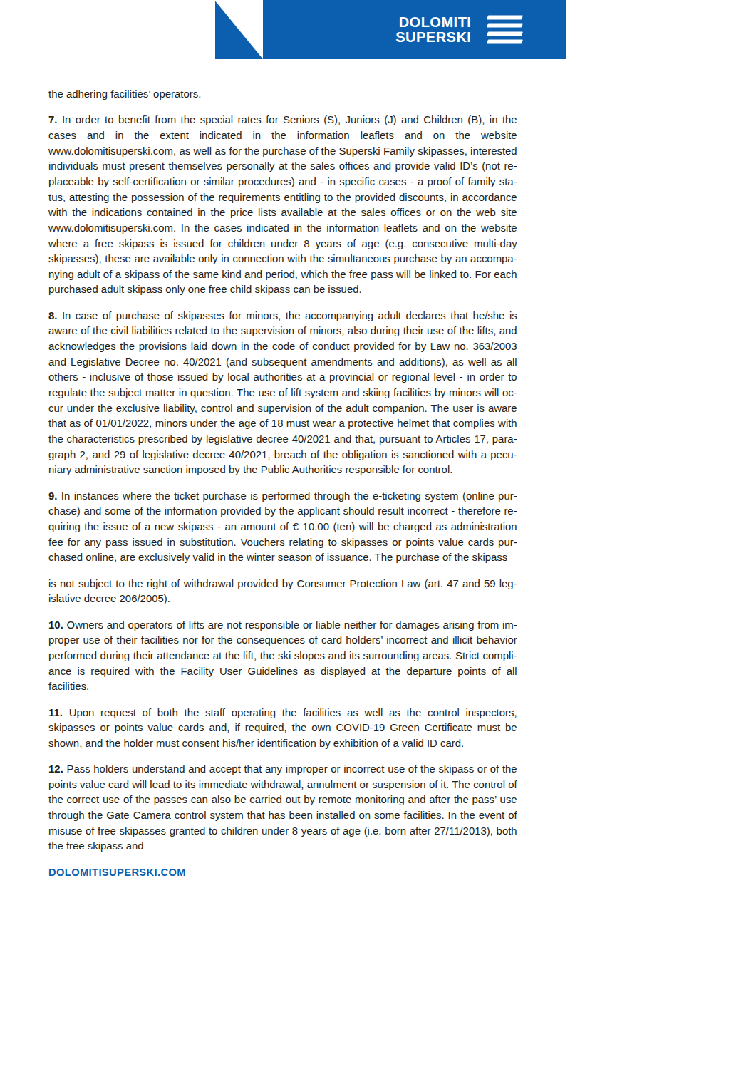DOLOMITI SUPERSKI
the adhering facilities’ operators.
7. In order to benefit from the special rates for Seniors (S), Juniors (J) and Children (B), in the cases and in the extent indicated in the information leaflets and on the website www.dolomitisuperski.com, as well as for the purchase of the Superski Family skipasses, interested individuals must present themselves personally at the sales offices and provide valid ID’s (not replaceable by self-certification or similar procedures) and - in specific cases - a proof of family status, attesting the possession of the requirements entitling to the provided discounts, in accordance with the indications contained in the price lists available at the sales offices or on the web site www.dolomitisuperski.com. In the cases indicated in the information leaflets and on the website where a free skipass is issued for children under 8 years of age (e.g. consecutive multi-day skipasses), these are available only in connection with the simultaneous purchase by an accompanying adult of a skipass of the same kind and period, which the free pass will be linked to. For each purchased adult skipass only one free child skipass can be issued.
8. In case of purchase of skipasses for minors, the accompanying adult declares that he/she is aware of the civil liabilities related to the supervision of minors, also during their use of the lifts, and acknowledges the provisions laid down in the code of conduct provided for by Law no. 363/2003 and Legislative Decree no. 40/2021 (and subsequent amendments and additions), as well as all others - inclusive of those issued by local authorities at a provincial or regional level - in order to regulate the subject matter in question. The use of lift system and skiing facilities by minors will occur under the exclusive liability, control and supervision of the adult companion. The user is aware that as of 01/01/2022, minors under the age of 18 must wear a protective helmet that complies with the characteristics prescribed by legislative decree 40/2021 and that, pursuant to Articles 17, paragraph 2, and 29 of legislative decree 40/2021, breach of the obligation is sanctioned with a pecuniary administrative sanction imposed by the Public Authorities responsible for control.
9. In instances where the ticket purchase is performed through the e-ticketing system (online purchase) and some of the information provided by the applicant should result incorrect - therefore requiring the issue of a new skipass - an amount of € 10.00 (ten) will be charged as administration fee for any pass issued in substitution. Vouchers relating to skipasses or points value cards purchased online, are exclusively valid in the winter season of issuance. The purchase of the skipass
is not subject to the right of withdrawal provided by Consumer Protection Law (art. 47 and 59 legislative decree 206/2005).
10. Owners and operators of lifts are not responsible or liable neither for damages arising from improper use of their facilities nor for the consequences of card holders’ incorrect and illicit behavior performed during their attendance at the lift, the ski slopes and its surrounding areas. Strict compliance is required with the Facility User Guidelines as displayed at the departure points of all facilities.
11. Upon request of both the staff operating the facilities as well as the control inspectors, skipasses or points value cards and, if required, the own COVID-19 Green Certificate must be shown, and the holder must consent his/her identification by exhibition of a valid ID card.
12. Pass holders understand and accept that any improper or incorrect use of the skipass or of the points value card will lead to its immediate withdrawal, annulment or suspension of it. The control of the correct use of the passes can also be carried out by remote monitoring and after the pass’ use through the Gate Camera control system that has been installed on some facilities. In the event of misuse of free skipasses granted to children under 8 years of age (i.e. born after 27/11/2013), both the free skipass and
DOLOMITISUPERSKI.COM